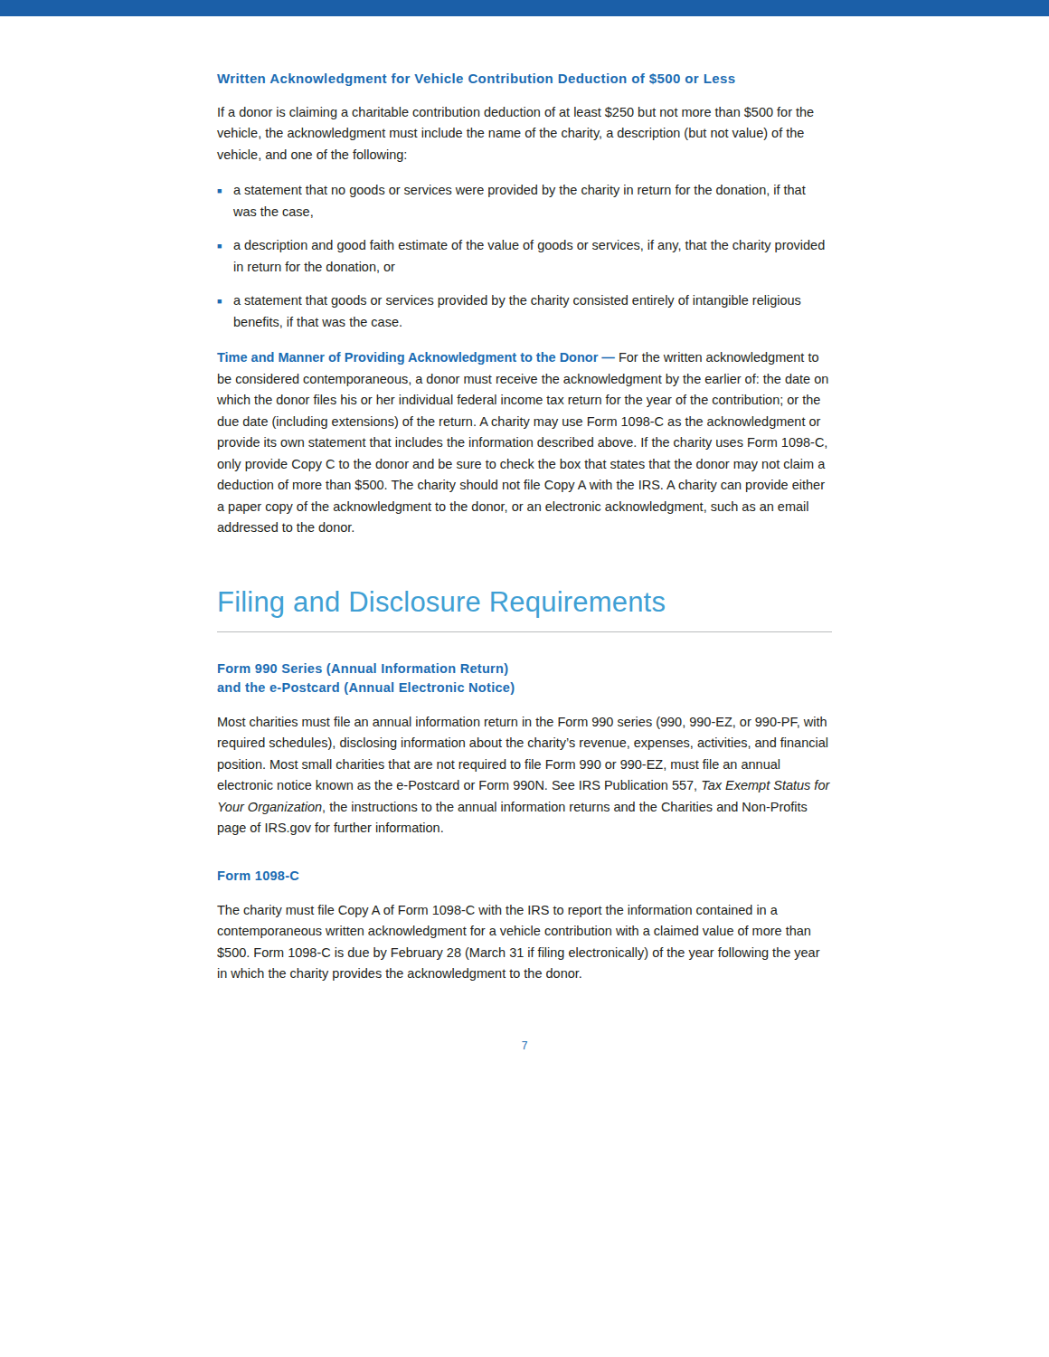Written Acknowledgment for Vehicle Contribution Deduction of $500 or Less
If a donor is claiming a charitable contribution deduction of at least $250 but not more than $500 for the vehicle, the acknowledgment must include the name of the charity, a description (but not value) of the vehicle, and one of the following:
a statement that no goods or services were provided by the charity in return for the donation, if that was the case,
a description and good faith estimate of the value of goods or services, if any, that the charity provided in return for the donation, or
a statement that goods or services provided by the charity consisted entirely of intangible religious benefits, if that was the case.
Time and Manner of Providing Acknowledgment to the Donor — For the written acknowledgment to be considered contemporaneous, a donor must receive the acknowledgment by the earlier of: the date on which the donor files his or her individual federal income tax return for the year of the contribution; or the due date (including extensions) of the return. A charity may use Form 1098-C as the acknowledgment or provide its own statement that includes the information described above. If the charity uses Form 1098-C, only provide Copy C to the donor and be sure to check the box that states that the donor may not claim a deduction of more than $500. The charity should not file Copy A with the IRS. A charity can provide either a paper copy of the acknowledgment to the donor, or an electronic acknowledgment, such as an email addressed to the donor.
Filing and Disclosure Requirements
Form 990 Series (Annual Information Return)
and the e-Postcard (Annual Electronic Notice)
Most charities must file an annual information return in the Form 990 series (990, 990-EZ, or 990-PF, with required schedules), disclosing information about the charity’s revenue, expenses, activities, and financial position. Most small charities that are not required to file Form 990 or 990-EZ, must file an annual electronic notice known as the e-Postcard or Form 990N. See IRS Publication 557, Tax Exempt Status for Your Organization, the instructions to the annual information returns and the Charities and Non-Profits page of IRS.gov for further information.
Form 1098-C
The charity must file Copy A of Form 1098-C with the IRS to report the information contained in a contemporaneous written acknowledgment for a vehicle contribution with a claimed value of more than $500. Form 1098-C is due by February 28 (March 31 if filing electronically) of the year following the year in which the charity provides the acknowledgment to the donor.
7